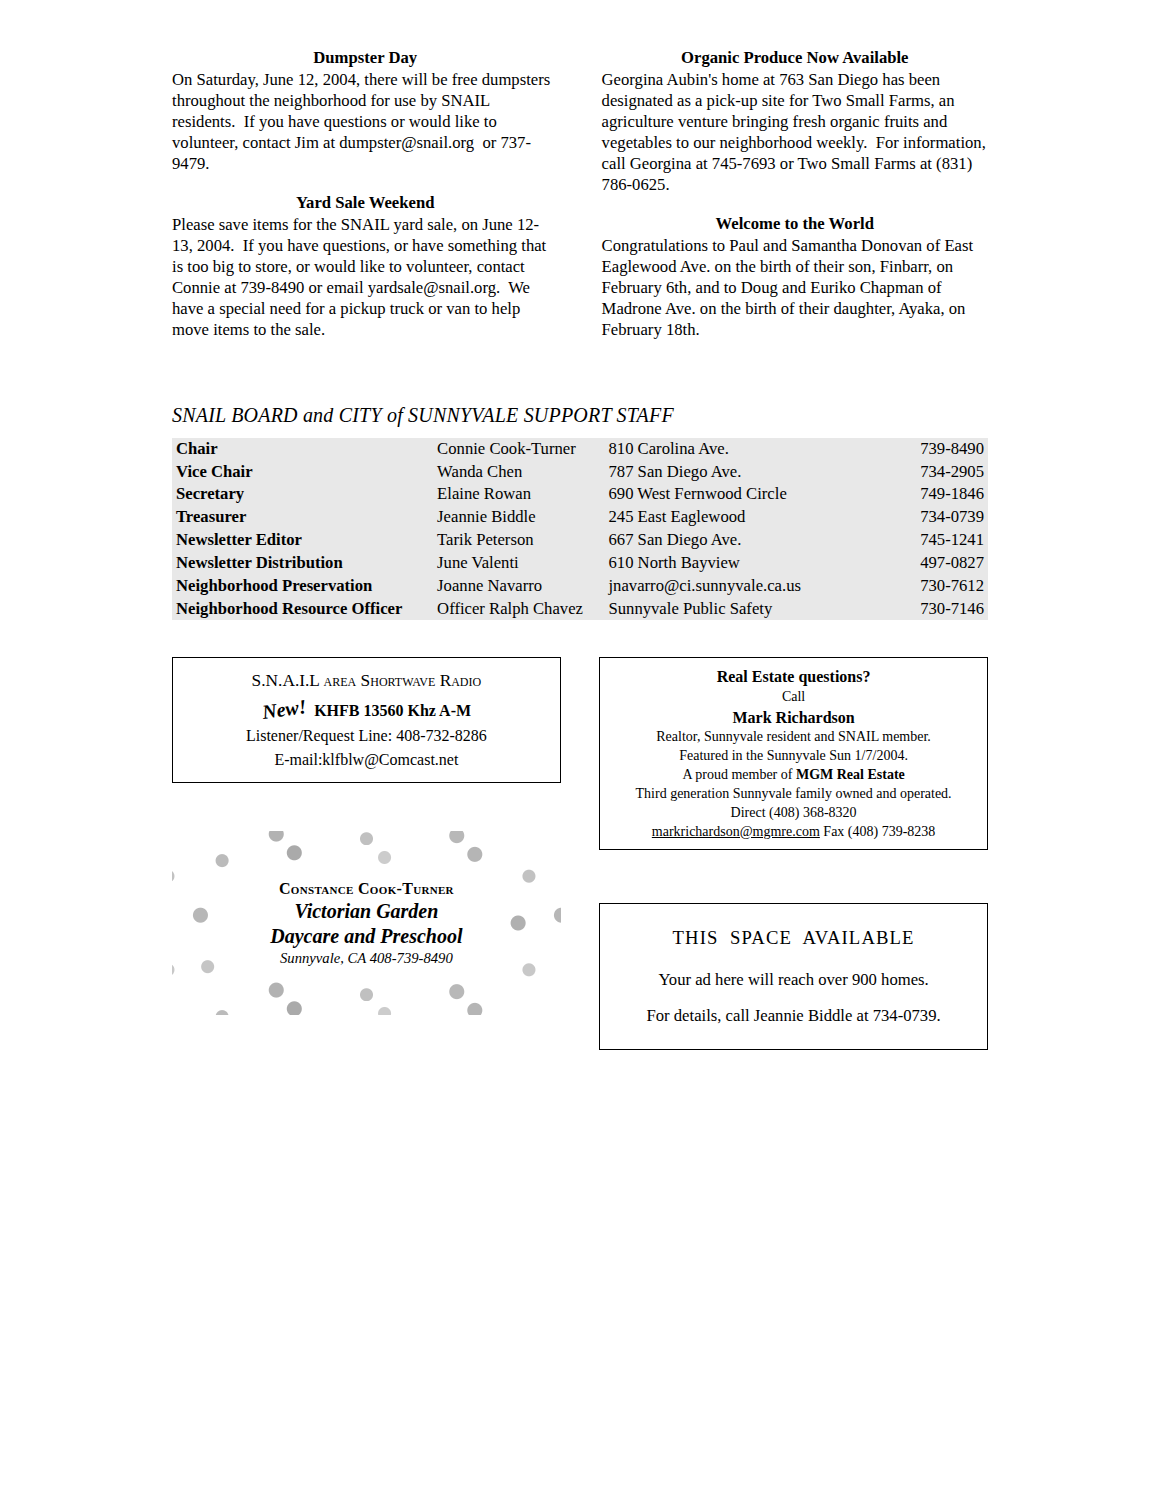Dumpster Day
On Saturday, June 12, 2004, there will be free dumpsters throughout the neighborhood for use by SNAIL residents. If you have questions or would like to volunteer, contact Jim at dumpster@snail.org or 737-9479.
Yard Sale Weekend
Please save items for the SNAIL yard sale, on June 12-13, 2004. If you have questions, or have something that is too big to store, or would like to volunteer, contact Connie at 739-8490 or email yardsale@snail.org. We have a special need for a pickup truck or van to help move items to the sale.
Organic Produce Now Available
Georgina Aubin's home at 763 San Diego has been designated as a pick-up site for Two Small Farms, an agriculture venture bringing fresh organic fruits and vegetables to our neighborhood weekly. For information, call Georgina at 745-7693 or Two Small Farms at (831) 786-0625.
Welcome to the World
Congratulations to Paul and Samantha Donovan of East Eaglewood Ave. on the birth of their son, Finbarr, on February 6th, and to Doug and Euriko Chapman of Madrone Ave. on the birth of their daughter, Ayaka, on February 18th.
SNAIL BOARD and CITY of SUNNYVALE SUPPORT STAFF
| Chair | Connie Cook-Turner | 810 Carolina Ave. | 739-8490 |
| Vice Chair | Wanda Chen | 787 San Diego Ave. | 734-2905 |
| Secretary | Elaine Rowan | 690 West Fernwood Circle | 749-1846 |
| Treasurer | Jeannie Biddle | 245 East Eaglewood | 734-0739 |
| Newsletter Editor | Tarik Peterson | 667 San Diego Ave. | 745-1241 |
| Newsletter Distribution | June Valenti | 610 North Bayview | 497-0827 |
| Neighborhood Preservation | Joanne Navarro | jnavarro@ci.sunnyvale.ca.us | 730-7612 |
| Neighborhood Resource Officer | Officer Ralph Chavez | Sunnyvale Public Safety | 730-7146 |
S.N.A.I.L area Shortwave Radio
New! KHFB 13560 Khz A-M
Listener/Request Line: 408-732-8286
E-mail:klfblw@Comcast.net
Constance Cook-Turner
Victorian Garden
Daycare and Preschool
Sunnyvale, CA 408-739-8490
Real Estate questions?
Call
Mark Richardson
Realtor, Sunnyvale resident and SNAIL member.
Featured in the Sunnyvale Sun 1/7/2004.
A proud member of MGM Real Estate
Third generation Sunnyvale family owned and operated.
Direct (408) 368-8320
markrichardson@mgmre.com Fax (408) 739-8238
THIS SPACE AVAILABLE
Your ad here will reach over 900 homes.
For details, call Jeannie Biddle at 734-0739.